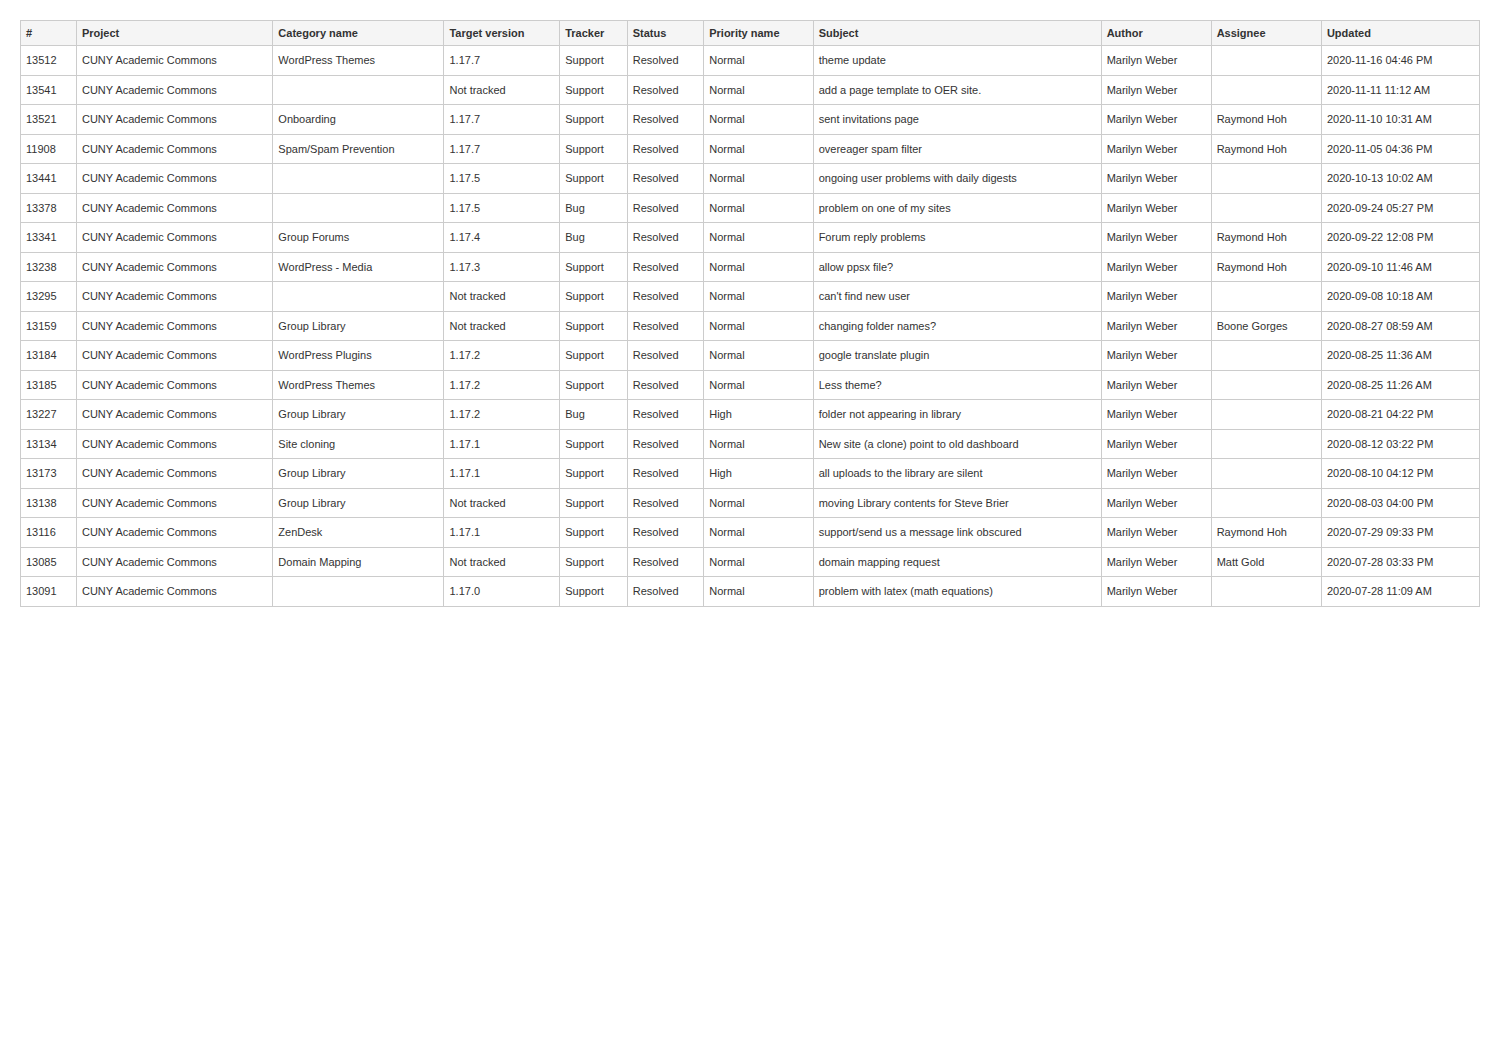| # | Project | Category name | Target version | Tracker | Status | Priority name | Subject | Author | Assignee | Updated |
| --- | --- | --- | --- | --- | --- | --- | --- | --- | --- | --- |
| 13512 | CUNY Academic Commons | WordPress Themes | 1.17.7 | Support | Resolved | Normal | theme update | Marilyn Weber | | 2020-11-16 04:46 PM |
| 13541 | CUNY Academic Commons | | Not tracked | Support | Resolved | Normal | add a page template to OER site. | Marilyn Weber | | 2020-11-11 11:12 AM |
| 13521 | CUNY Academic Commons | Onboarding | 1.17.7 | Support | Resolved | Normal | sent invitations page | Marilyn Weber | Raymond Hoh | 2020-11-10 10:31 AM |
| 11908 | CUNY Academic Commons | Spam/Spam Prevention | 1.17.7 | Support | Resolved | Normal | overeager spam filter | Marilyn Weber | Raymond Hoh | 2020-11-05 04:36 PM |
| 13441 | CUNY Academic Commons | | 1.17.5 | Support | Resolved | Normal | ongoing user problems with daily digests | Marilyn Weber | | 2020-10-13 10:02 AM |
| 13378 | CUNY Academic Commons | | 1.17.5 | Bug | Resolved | Normal | problem on one of my sites | Marilyn Weber | | 2020-09-24 05:27 PM |
| 13341 | CUNY Academic Commons | Group Forums | 1.17.4 | Bug | Resolved | Normal | Forum reply problems | Marilyn Weber | Raymond Hoh | 2020-09-22 12:08 PM |
| 13238 | CUNY Academic Commons | WordPress - Media | 1.17.3 | Support | Resolved | Normal | allow ppsx file? | Marilyn Weber | Raymond Hoh | 2020-09-10 11:46 AM |
| 13295 | CUNY Academic Commons | | Not tracked | Support | Resolved | Normal | can't find new user | Marilyn Weber | | 2020-09-08 10:18 AM |
| 13159 | CUNY Academic Commons | Group Library | Not tracked | Support | Resolved | Normal | changing folder names? | Marilyn Weber | Boone Gorges | 2020-08-27 08:59 AM |
| 13184 | CUNY Academic Commons | WordPress Plugins | 1.17.2 | Support | Resolved | Normal | google translate plugin | Marilyn Weber | | 2020-08-25 11:36 AM |
| 13185 | CUNY Academic Commons | WordPress Themes | 1.17.2 | Support | Resolved | Normal | Less theme? | Marilyn Weber | | 2020-08-25 11:26 AM |
| 13227 | CUNY Academic Commons | Group Library | 1.17.2 | Bug | Resolved | High | folder not appearing in library | Marilyn Weber | | 2020-08-21 04:22 PM |
| 13134 | CUNY Academic Commons | Site cloning | 1.17.1 | Support | Resolved | Normal | New site (a clone) point to old dashboard | Marilyn Weber | | 2020-08-12 03:22 PM |
| 13173 | CUNY Academic Commons | Group Library | 1.17.1 | Support | Resolved | High | all uploads to the library are silent | Marilyn Weber | | 2020-08-10 04:12 PM |
| 13138 | CUNY Academic Commons | Group Library | Not tracked | Support | Resolved | Normal | moving Library contents for Steve Brier | Marilyn Weber | | 2020-08-03 04:00 PM |
| 13116 | CUNY Academic Commons | ZenDesk | 1.17.1 | Support | Resolved | Normal | support/send us a message link obscured | Marilyn Weber | Raymond Hoh | 2020-07-29 09:33 PM |
| 13085 | CUNY Academic Commons | Domain Mapping | Not tracked | Support | Resolved | Normal | domain mapping request | Marilyn Weber | Matt Gold | 2020-07-28 03:33 PM |
| 13091 | CUNY Academic Commons | | 1.17.0 | Support | Resolved | Normal | problem with latex (math equations) | Marilyn Weber | | 2020-07-28 11:09 AM |